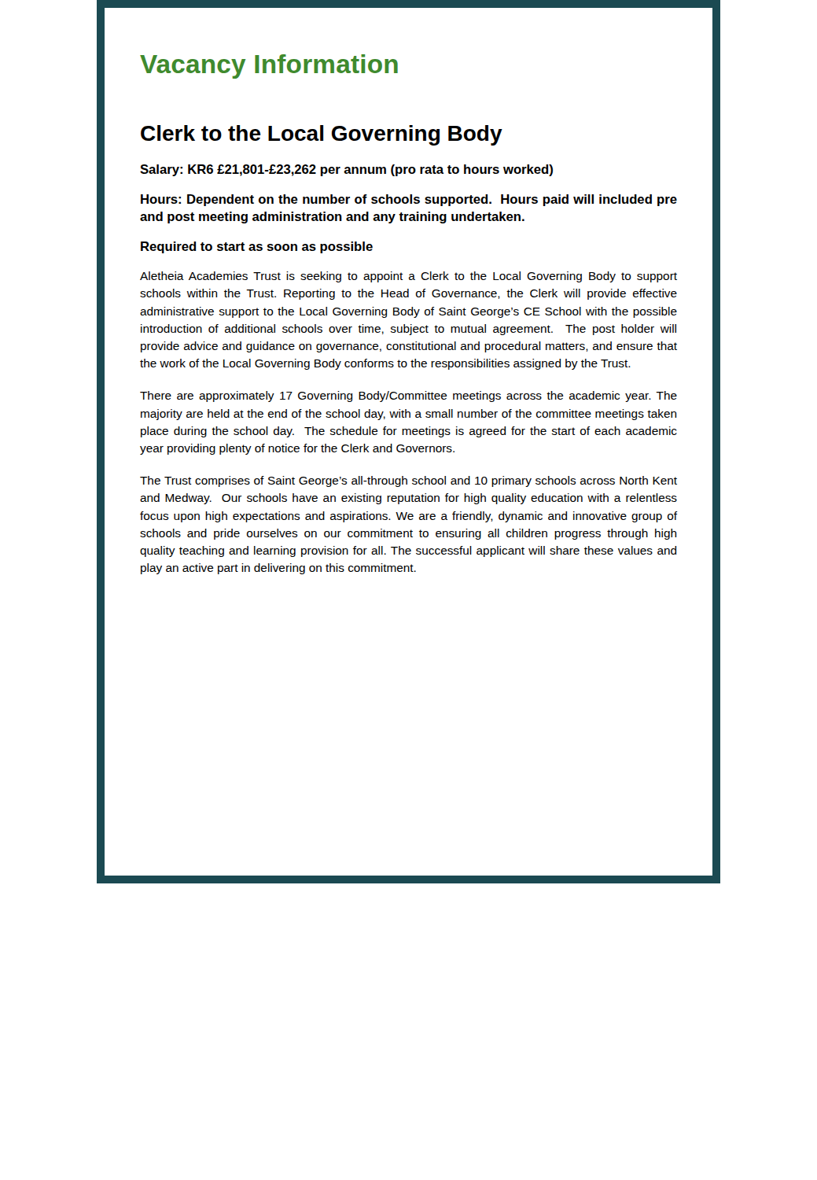Vacancy Information
Clerk to the Local Governing Body
Salary: KR6 £21,801-£23,262 per annum (pro rata to hours worked)
Hours: Dependent on the number of schools supported. Hours paid will included pre and post meeting administration and any training undertaken.
Required to start as soon as possible
Aletheia Academies Trust is seeking to appoint a Clerk to the Local Governing Body to support schools within the Trust. Reporting to the Head of Governance, the Clerk will provide effective administrative support to the Local Governing Body of Saint George’s CE School with the possible introduction of additional schools over time, subject to mutual agreement. The post holder will provide advice and guidance on governance, constitutional and procedural matters, and ensure that the work of the Local Governing Body conforms to the responsibilities assigned by the Trust.
There are approximately 17 Governing Body/Committee meetings across the academic year. The majority are held at the end of the school day, with a small number of the committee meetings taken place during the school day. The schedule for meetings is agreed for the start of each academic year providing plenty of notice for the Clerk and Governors.
The Trust comprises of Saint George’s all-through school and 10 primary schools across North Kent and Medway. Our schools have an existing reputation for high quality education with a relentless focus upon high expectations and aspirations. We are a friendly, dynamic and innovative group of schools and pride ourselves on our commitment to ensuring all children progress through high quality teaching and learning provision for all. The successful applicant will share these values and play an active part in delivering on this commitment.